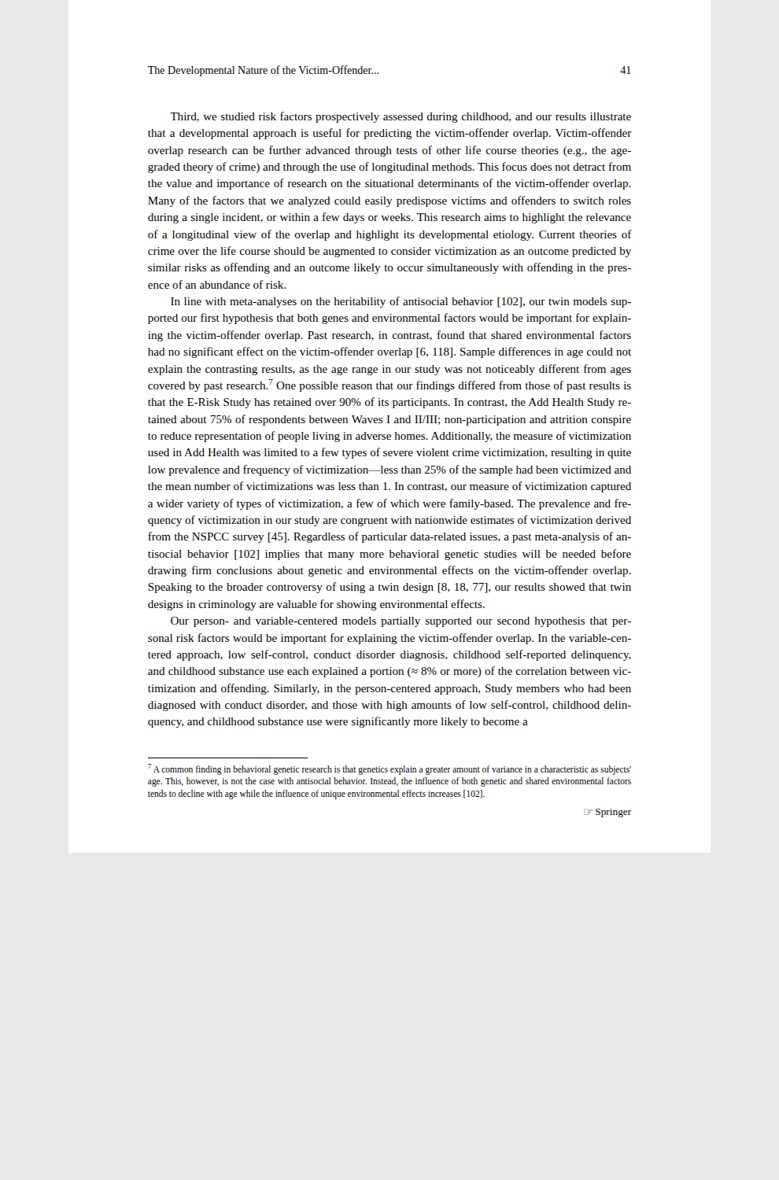The Developmental Nature of the Victim-Offender... 41
Third, we studied risk factors prospectively assessed during childhood, and our results illustrate that a developmental approach is useful for predicting the victim-offender overlap. Victim-offender overlap research can be further advanced through tests of other life course theories (e.g., the age-graded theory of crime) and through the use of longitudinal methods. This focus does not detract from the value and importance of research on the situational determinants of the victim-offender overlap. Many of the factors that we analyzed could easily predispose victims and offenders to switch roles during a single incident, or within a few days or weeks. This research aims to highlight the relevance of a longitudinal view of the overlap and highlight its developmental etiology. Current theories of crime over the life course should be augmented to consider victimization as an outcome predicted by similar risks as offending and an outcome likely to occur simultaneously with offending in the presence of an abundance of risk.
In line with meta-analyses on the heritability of antisocial behavior [102], our twin models supported our first hypothesis that both genes and environmental factors would be important for explaining the victim-offender overlap. Past research, in contrast, found that shared environmental factors had no significant effect on the victim-offender overlap [6, 118]. Sample differences in age could not explain the contrasting results, as the age range in our study was not noticeably different from ages covered by past research.7 One possible reason that our findings differed from those of past results is that the E-Risk Study has retained over 90% of its participants. In contrast, the Add Health Study retained about 75% of respondents between Waves I and II/III; non-participation and attrition conspire to reduce representation of people living in adverse homes. Additionally, the measure of victimization used in Add Health was limited to a few types of severe violent crime victimization, resulting in quite low prevalence and frequency of victimization—less than 25% of the sample had been victimized and the mean number of victimizations was less than 1. In contrast, our measure of victimization captured a wider variety of types of victimization, a few of which were family-based. The prevalence and frequency of victimization in our study are congruent with nationwide estimates of victimization derived from the NSPCC survey [45]. Regardless of particular data-related issues, a past meta-analysis of antisocial behavior [102] implies that many more behavioral genetic studies will be needed before drawing firm conclusions about genetic and environmental effects on the victim-offender overlap. Speaking to the broader controversy of using a twin design [8, 18, 77], our results showed that twin designs in criminology are valuable for showing environmental effects.
Our person- and variable-centered models partially supported our second hypothesis that personal risk factors would be important for explaining the victim-offender overlap. In the variable-centered approach, low self-control, conduct disorder diagnosis, childhood self-reported delinquency, and childhood substance use each explained a portion (≈ 8% or more) of the correlation between victimization and offending. Similarly, in the person-centered approach, Study members who had been diagnosed with conduct disorder, and those with high amounts of low self-control, childhood delinquency, and childhood substance use were significantly more likely to become a
7A common finding in behavioral genetic research is that genetics explain a greater amount of variance in a characteristic as subjects' age. This, however, is not the case with antisocial behavior. Instead, the influence of both genetic and shared environmental factors tends to decline with age while the influence of unique environmental effects increases [102].
☞Springer